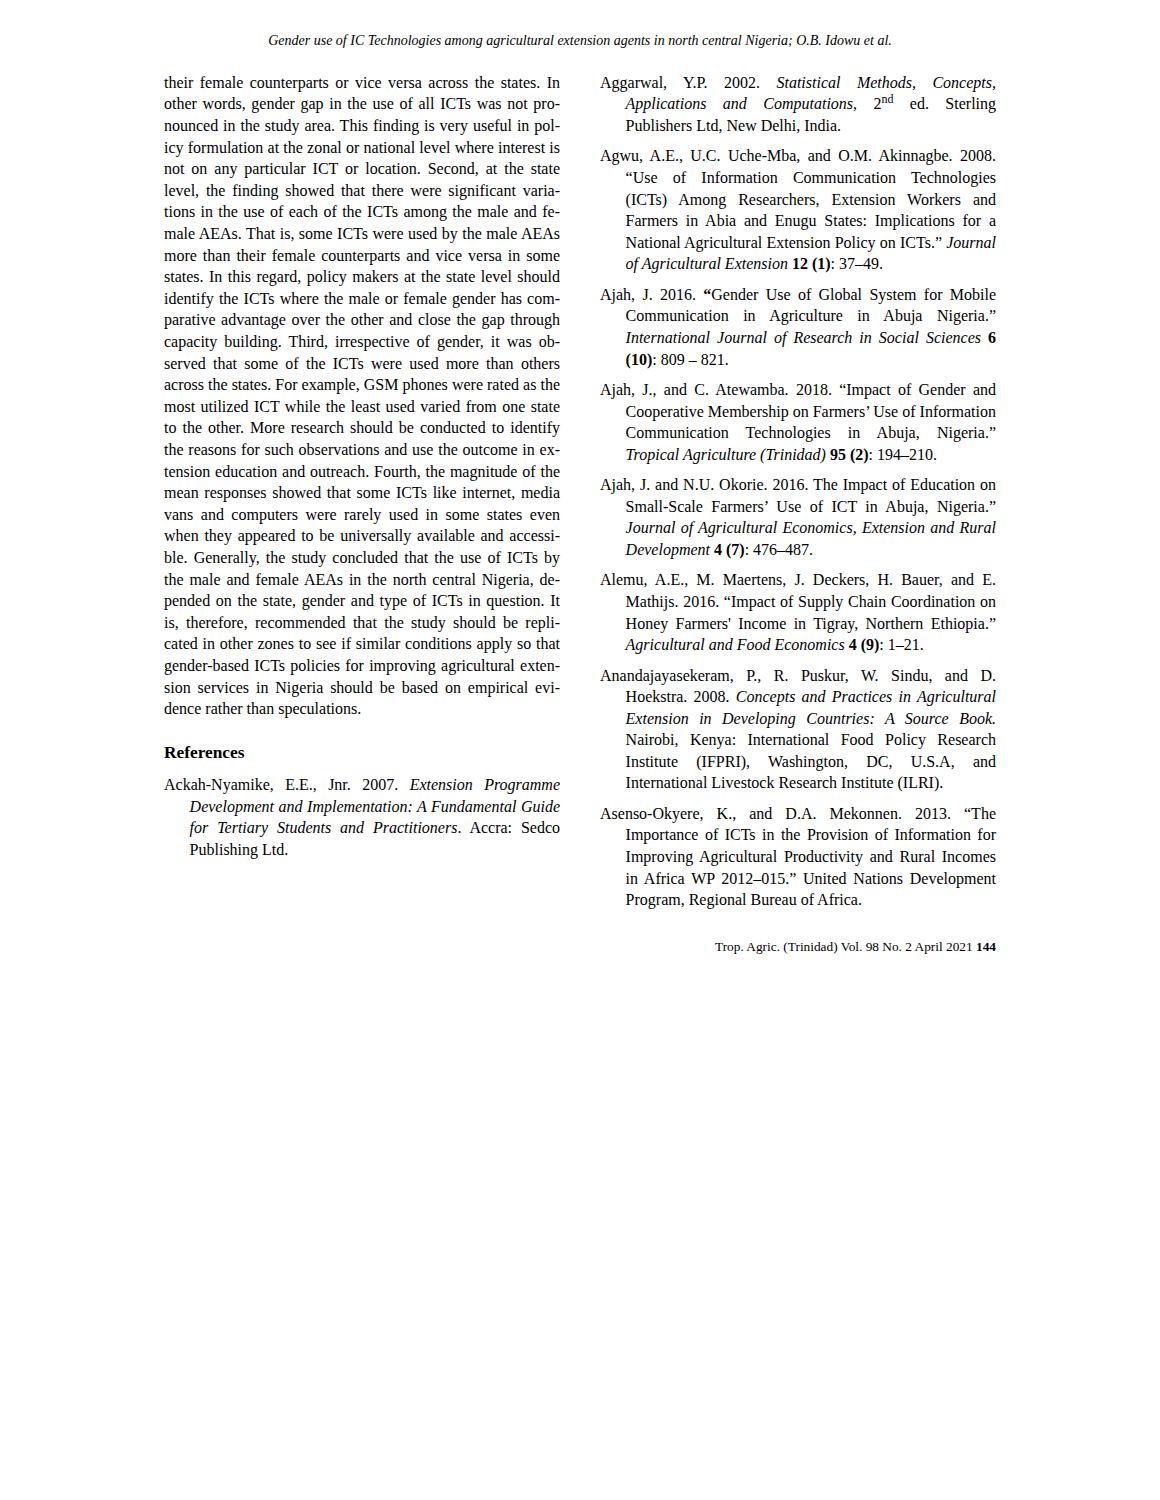Gender use of IC Technologies among agricultural extension agents in north central Nigeria; O.B. Idowu et al.
their female counterparts or vice versa across the states. In other words, gender gap in the use of all ICTs was not pronounced in the study area. This finding is very useful in policy formulation at the zonal or national level where interest is not on any particular ICT or location. Second, at the state level, the finding showed that there were significant variations in the use of each of the ICTs among the male and female AEAs. That is, some ICTs were used by the male AEAs more than their female counterparts and vice versa in some states. In this regard, policy makers at the state level should identify the ICTs where the male or female gender has comparative advantage over the other and close the gap through capacity building. Third, irrespective of gender, it was observed that some of the ICTs were used more than others across the states. For example, GSM phones were rated as the most utilized ICT while the least used varied from one state to the other. More research should be conducted to identify the reasons for such observations and use the outcome in extension education and outreach. Fourth, the magnitude of the mean responses showed that some ICTs like internet, media vans and computers were rarely used in some states even when they appeared to be universally available and accessible. Generally, the study concluded that the use of ICTs by the male and female AEAs in the north central Nigeria, depended on the state, gender and type of ICTs in question. It is, therefore, recommended that the study should be replicated in other zones to see if similar conditions apply so that gender-based ICTs policies for improving agricultural extension services in Nigeria should be based on empirical evidence rather than speculations.
References
Ackah-Nyamike, E.E., Jnr. 2007. Extension Programme Development and Implementation: A Fundamental Guide for Tertiary Students and Practitioners. Accra: Sedco Publishing Ltd.
Aggarwal, Y.P. 2002. Statistical Methods, Concepts, Applications and Computations, 2nd ed. Sterling Publishers Ltd, New Delhi, India.
Agwu, A.E., U.C. Uche-Mba, and O.M. Akinnagbe. 2008. “Use of Information Communication Technologies (ICTs) Among Researchers, Extension Workers and Farmers in Abia and Enugu States: Implications for a National Agricultural Extension Policy on ICTs.” Journal of Agricultural Extension 12 (1): 37–49.
Ajah, J. 2016. “Gender Use of Global System for Mobile Communication in Agriculture in Abuja Nigeria.” International Journal of Research in Social Sciences 6 (10): 809 – 821.
Ajah, J., and C. Atewamba. 2018. “Impact of Gender and Cooperative Membership on Farmers’ Use of Information Communication Technologies in Abuja, Nigeria.” Tropical Agriculture (Trinidad) 95 (2): 194–210.
Ajah, J. and N.U. Okorie. 2016. The Impact of Education on Small-Scale Farmers’ Use of ICT in Abuja, Nigeria.” Journal of Agricultural Economics, Extension and Rural Development 4 (7): 476–487.
Alemu, A.E., M. Maertens, J. Deckers, H. Bauer, and E. Mathijs. 2016. “Impact of Supply Chain Coordination on Honey Farmers' Income in Tigray, Northern Ethiopia.” Agricultural and Food Economics 4 (9): 1–21.
Anandajayasekeram, P., R. Puskur, W. Sindu, and D. Hoekstra. 2008. Concepts and Practices in Agricultural Extension in Developing Countries: A Source Book. Nairobi, Kenya: International Food Policy Research Institute (IFPRI), Washington, DC, U.S.A, and International Livestock Research Institute (ILRI).
Asenso-Okyere, K., and D.A. Mekonnen. 2013. “The Importance of ICTs in the Provision of Information for Improving Agricultural Productivity and Rural Incomes in Africa WP 2012–015.” United Nations Development Program, Regional Bureau of Africa.
Trop. Agric. (Trinidad) Vol. 98 No. 2 April 2021 144